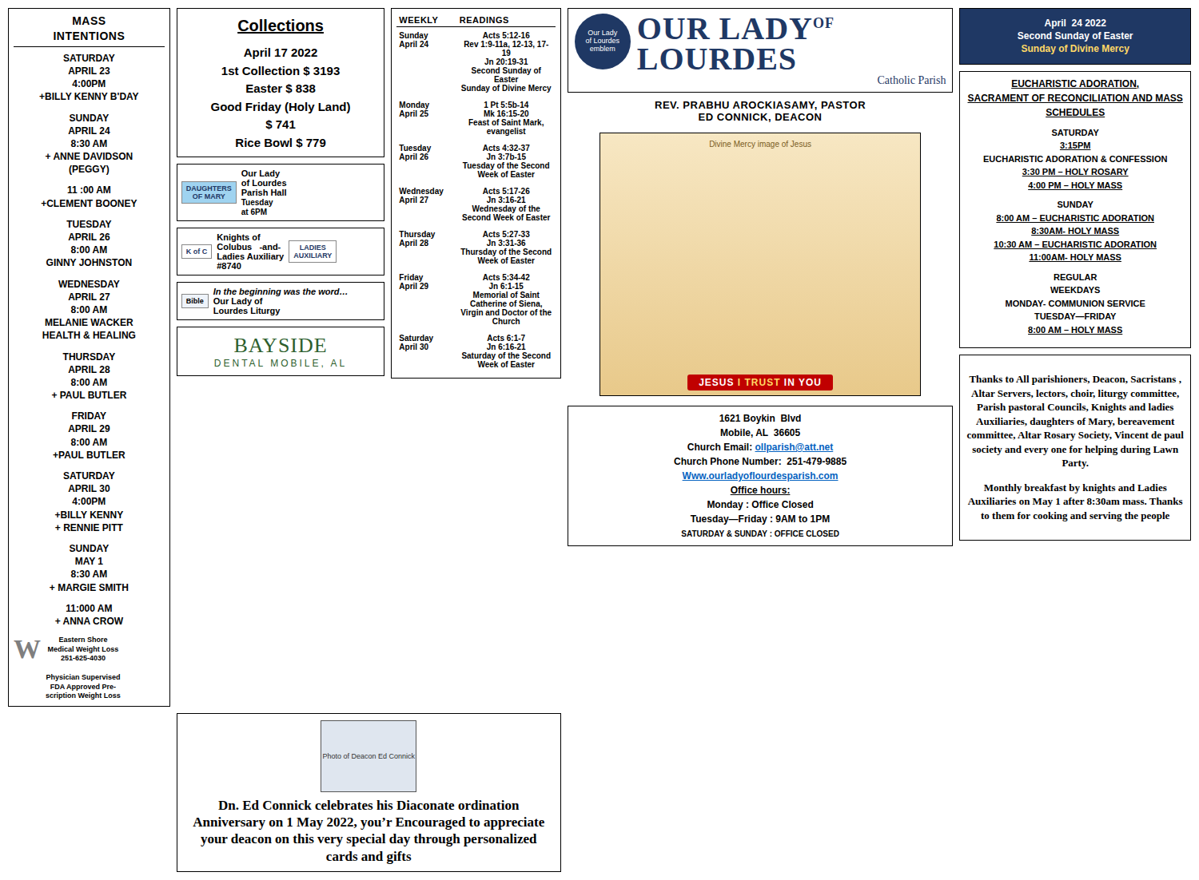Mass
Intentions
SATURDAY
APRIL 23
4:00PM
+BILLY KENNY B'DAY
SUNDAY
APRIL 24
8:30 AM
+ ANNE DAVIDSON
(PEGGY)
11 :00 AM
+CLEMENT BOONEY
TUESDAY
APRIL 26
8:00 AM
GINNY JOHNSTON
WEDNESDAY
APRIL 27
8:00 AM
MELANIE WACKER
HEALTH & HEALING
THURSDAY
APRIL 28
8:00 AM
+ PAUL BUTLER
FRIDAY
APRIL 29
8:00 AM
+PAUL BUTLER
SATURDAY
APRIL 30
4:00PM
+BILLY KENNY
+ RENNIE PITT
SUNDAY
MAY 1
8:30 AM
+ MARGIE SMITH
11:000 AM
+ ANNA CROW
W
Eastern Shore
Medical Weight Loss
251-625-4030
Physician Supervised
FDA Approved Pre-
scription Weight Loss
Collections
April 17 2022
1st Collection $ 3193
Easter $ 838
Good Friday (Holy Land)
$ 741
Rice Bowl $ 779
DAUGHTERS
OF MARY
Our Lady
of Lourdes
Parish Hall
Tuesday
at 6PM
K of C
Knights of
Colubus -and-
Ladies Auxiliary
#8740
LADIES
AUXILIARY
Bible
In the beginning was the word…
Our Lady of
Lourdes Liturgy
BAYSIDE
DENTAL MOBILE, AL
| WEEKLY | READINGS |
| --- | --- |
| Sunday April 24 | Acts 5:12-16 Rev 1:9-11a, 12-13, 17-19 Jn 20:19-31 Second Sunday of Easter Sunday of Divine Mercy |
| Monday April 25 | 1 Pt 5:5b-14 Mk 16:15-20 Feast of Saint Mark, evangelist |
| Tuesday April 26 | Acts 4:32-37 Jn 3:7b-15 Tuesday of the Second Week of Easter |
| Wednesday April 27 | Acts 5:17-26 Jn 3:16-21 Wednesday of the Second Week of Easter |
| Thursday April 28 | Acts 5:27-33 Jn 3:31-36 Thursday of the Second Week of Easter |
| Friday April 29 | Acts 5:34-42 Jn 6:1-15 Memorial of Saint Catherine of Siena, Virgin and Doctor of the Church |
| Saturday April 30 | Acts 6:1-7 Jn 6:16-21 Saturday of the Second Week of Easter |
Our Lady
of Lourdes
emblem
OUR LADYOF
LOURDES
Catholic Parish
Rev. Prabhu Arockiasamy, Pastor
Ed Connick, Deacon
Divine Mercy image of Jesus
JESUS I TRUST IN YOU
1621 Boykin Blvd
Mobile, AL 36605
Church Email: ollparish@att.net
Church Phone Number: 251-479-9885
Www.ourladyoflourdesparish.com
Office hours:
Monday : Office Closed
Tuesday—Friday : 9AM to 1PM
SATURDAY & SUNDAY : OFFICE CLOSED
April 24 2022
Second Sunday of Easter
Sunday of Divine Mercy
Eucharistic Adoration,
Sacrament of reconciliation and mass schedules
Saturday
3:15Pm
Eucharistic Adoration & Confession
3:30 PM – Holy rosary
4:00 PM – Holy Mass
Sunday
8:00 AM – Eucharistic adoration
8:30am- holy mass
10:30 am – Eucharistic adoration
11:00am- holy mass
Regular
Weekdays
Monday- communion service
Tuesday—Friday
8:00 am – holy mass
Thanks to All parishioners, Deacon, Sacristans , Altar Servers, lectors, choir, liturgy committee, Parish pastoral Councils, Knights and ladies Auxiliaries, daughters of Mary, bereavement committee, Altar Rosary Society, Vincent de paul society and every one for helping during Lawn Party.
Monthly breakfast by knights and Ladies Auxiliaries on May 1 after 8:30am mass. Thanks to them for cooking and serving the people
Photo of Deacon Ed Connick
Dn. Ed Connick celebrates his Diaconate ordination Anniversary on 1 May 2022, you’r Encouraged to appreciate your deacon on this very special day through personalized cards and gifts